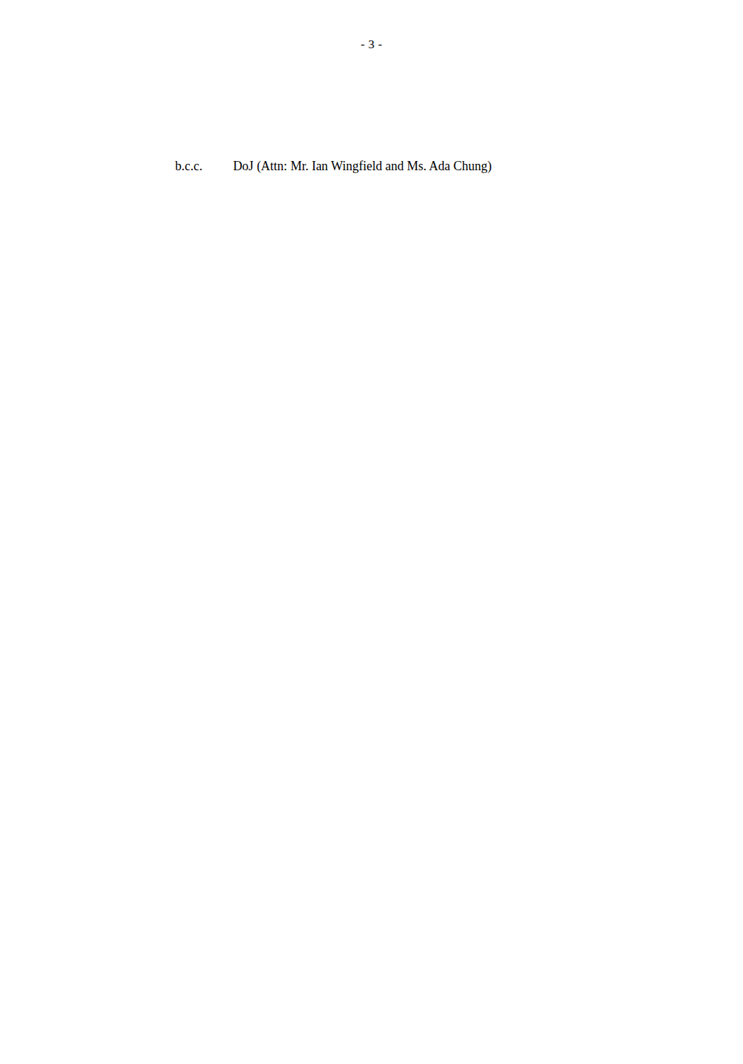- 3 -
b.c.c. DoJ (Attn: Mr. Ian Wingfield and Ms. Ada Chung)